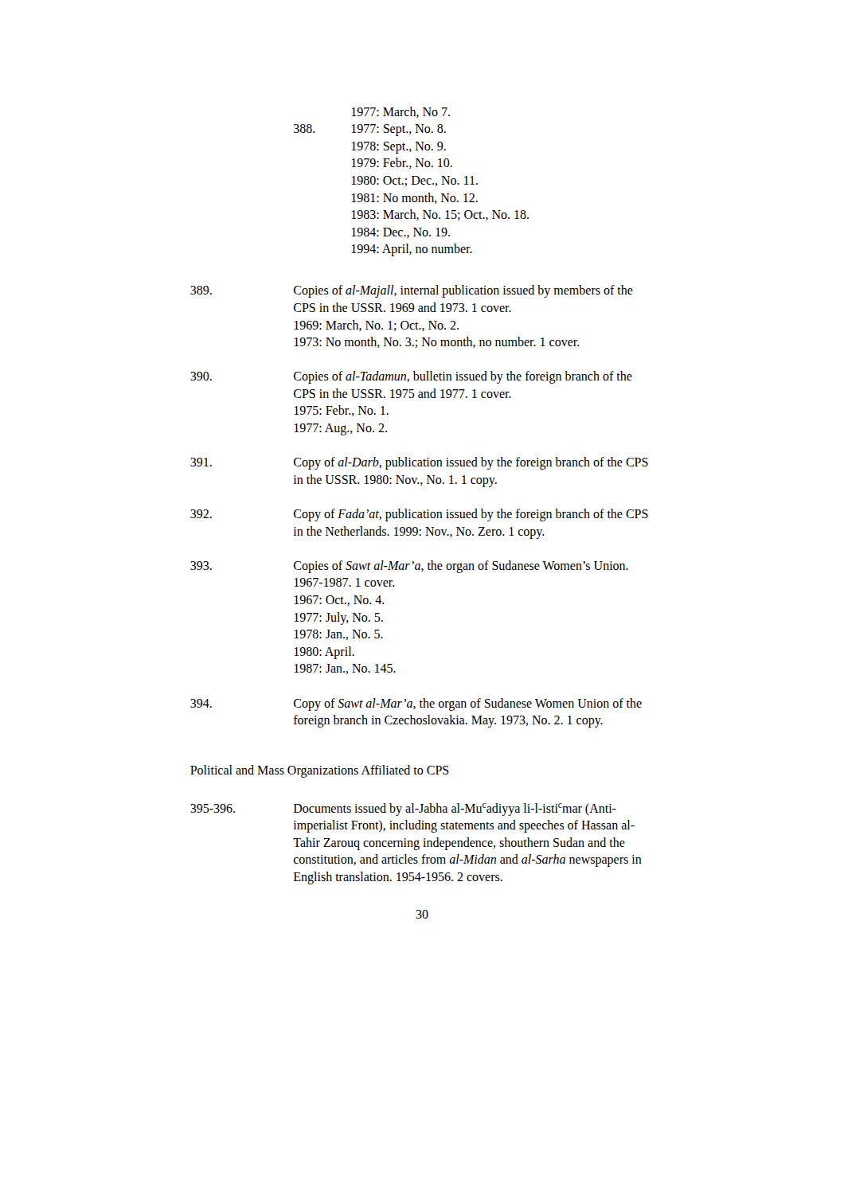1977: March, No 7.
388.
1977: Sept., No. 8.
1978: Sept., No. 9.
1979: Febr., No. 10.
1980: Oct.; Dec., No. 11.
1981: No month, No. 12.
1983: March, No. 15; Oct., No. 18.
1984: Dec., No. 19.
1994: April, no number.
389.
Copies of al-Majall, internal publication issued by members of the CPS in the USSR. 1969 and 1973. 1 cover.
1969: March, No. 1; Oct., No. 2.
1973: No month, No. 3.; No month, no number. 1 cover.
390.
Copies of al-Tadamun, bulletin issued by the foreign branch of the CPS in the USSR. 1975 and 1977. 1 cover.
1975: Febr., No. 1.
1977: Aug., No. 2.
391.
Copy of al-Darb, publication issued by the foreign branch of the CPS in the USSR. 1980: Nov., No. 1. 1 copy.
392.
Copy of Fada’at, publication issued by the foreign branch of the CPS in the Netherlands. 1999: Nov., No. Zero. 1 copy.
393.
Copies of Sawt al-Mar’a, the organ of Sudanese Women’s Union. 1967-1987. 1 cover.
1967: Oct., No. 4.
1977: July, No. 5.
1978: Jan., No. 5.
1980: April.
1987: Jan., No. 145.
394.
Copy of Sawt al-Mar’a, the organ of Sudanese Women Union of the foreign branch in Czechoslovakia. May. 1973, No. 2. 1 copy.
Political and Mass Organizations Affiliated to CPS
395-396.
Documents issued by al-Jabha al-Mucadiyya li-l-isticmar (Anti-imperialist Front), including statements and speeches of Hassan al-Tahir Zarouq concerning independence, shouthern Sudan and the constitution, and articles from al-Midan and al-Sarha newspapers in English translation. 1954-1956. 2 covers.
30